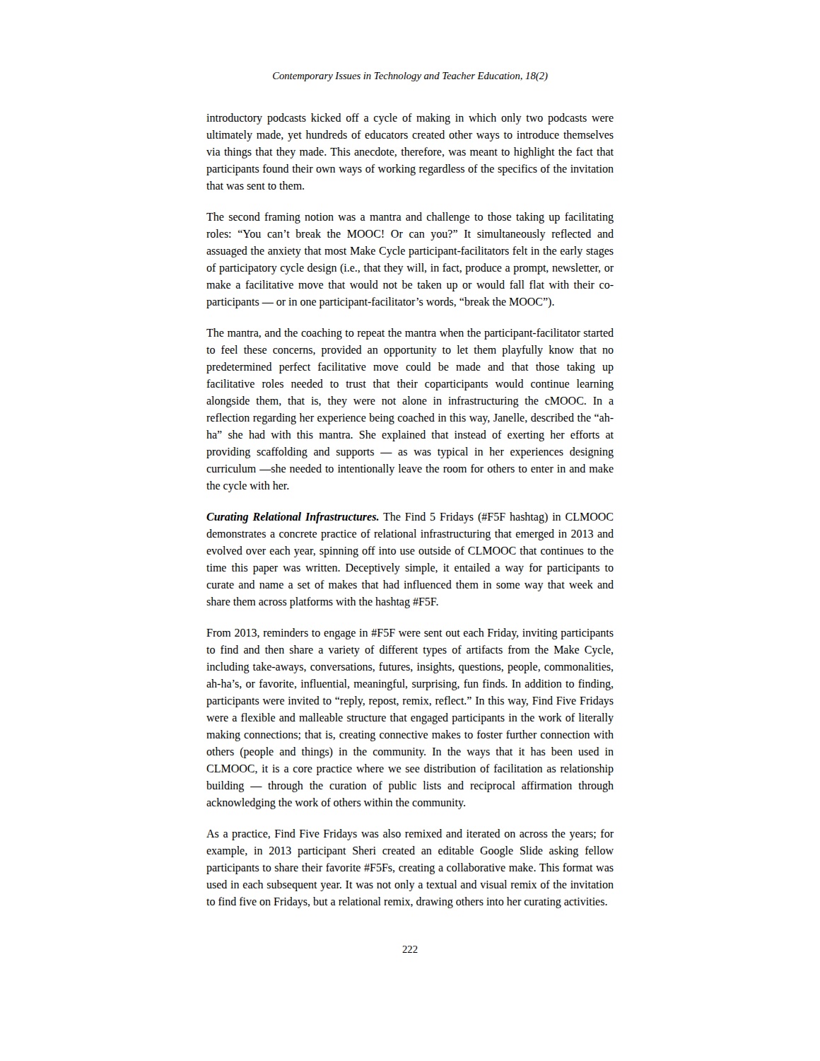Contemporary Issues in Technology and Teacher Education, 18(2)
introductory podcasts kicked off a cycle of making in which only two podcasts were ultimately made, yet hundreds of educators created other ways to introduce themselves via things that they made. This anecdote, therefore, was meant to highlight the fact that participants found their own ways of working regardless of the specifics of the invitation that was sent to them.
The second framing notion was a mantra and challenge to those taking up facilitating roles: “You can’t break the MOOC! Or can you?” It simultaneously reflected and assuaged the anxiety that most Make Cycle participant-facilitators felt in the early stages of participatory cycle design (i.e., that they will, in fact, produce a prompt, newsletter, or make a facilitative move that would not be taken up or would fall flat with their co-participants — or in one participant-facilitator’s words, “break the MOOC”).
The mantra, and the coaching to repeat the mantra when the participant-facilitator started to feel these concerns, provided an opportunity to let them playfully know that no predetermined perfect facilitative move could be made and that those taking up facilitative roles needed to trust that their coparticipants would continue learning alongside them, that is, they were not alone in infrastructuring the cMOOC. In a reflection regarding her experience being coached in this way, Janelle, described the “ah-ha” she had with this mantra. She explained that instead of exerting her efforts at providing scaffolding and supports — as was typical in her experiences designing curriculum —she needed to intentionally leave the room for others to enter in and make the cycle with her.
Curating Relational Infrastructures. The Find 5 Fridays (#F5F hashtag) in CLMOOC demonstrates a concrete practice of relational infrastructuring that emerged in 2013 and evolved over each year, spinning off into use outside of CLMOOC that continues to the time this paper was written. Deceptively simple, it entailed a way for participants to curate and name a set of makes that had influenced them in some way that week and share them across platforms with the hashtag #F5F.
From 2013, reminders to engage in #F5F were sent out each Friday, inviting participants to find and then share a variety of different types of artifacts from the Make Cycle, including take-aways, conversations, futures, insights, questions, people, commonalities, ah-ha’s, or favorite, influential, meaningful, surprising, fun finds. In addition to finding, participants were invited to “reply, repost, remix, reflect.” In this way, Find Five Fridays were a flexible and malleable structure that engaged participants in the work of literally making connections; that is, creating connective makes to foster further connection with others (people and things) in the community. In the ways that it has been used in CLMOOC, it is a core practice where we see distribution of facilitation as relationship building — through the curation of public lists and reciprocal affirmation through acknowledging the work of others within the community.
As a practice, Find Five Fridays was also remixed and iterated on across the years; for example, in 2013 participant Sheri created an editable Google Slide asking fellow participants to share their favorite #F5Fs, creating a collaborative make. This format was used in each subsequent year. It was not only a textual and visual remix of the invitation to find five on Fridays, but a relational remix, drawing others into her curating activities.
222